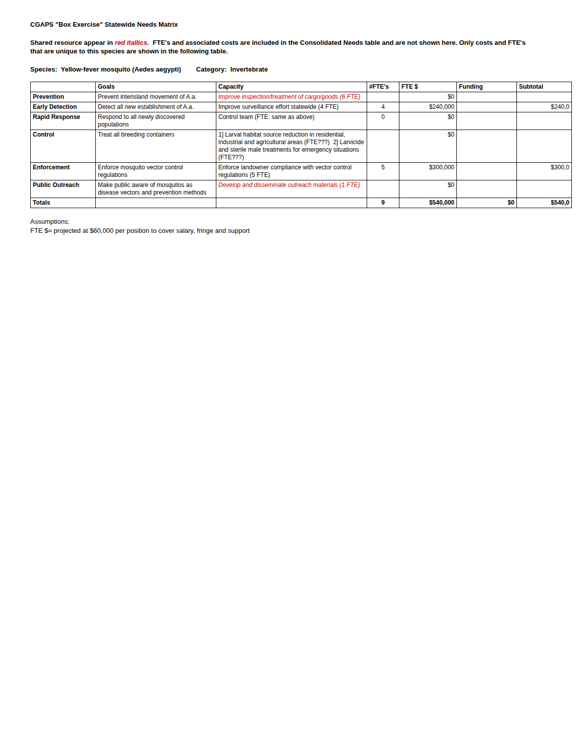CGAPS "Box Exercise" Statewide Needs Matrix
Shared resource appear in red itallics. FTE's and associated costs are included in the Consolidated Needs table and are not shown here. Only costs and FTE's that are unique to this species are shown in the following table.
Species: Yellow-fever mosquito (Aedes aegypti) Category: Invertebrate
| | Goals | Capacity | #FTE's | FTE $ | Funding | Subtotal |
| --- | --- | --- | --- | --- | --- | --- |
| Prevention | Prevent interisland movement of A.a. | Improve inspection/treatment of cargo/goods (6 FTE) | | $0 | | |
| Early Detection | Detect all new establishment of A.a. | Improve surveillance effort statewide (4 FTE) | 4 | $240,000 | | $240,0 |
| Rapid Response | Respond to all newly discovered populations | Control team (FTE: same as above) | 0 | $0 | | |
| Control | Treat all breeding containers | 1] Larval habitat source reduction in residential, industrial and agricultural areas (FTE???) 2] Larvicide and sterile male treatments for emergency situations (FTE???) | | $0 | | |
| Enforcement | Enforce mosquito vector control regulations | Enforce landowner compliance with vector control regulations (5 FTE) | 5 | $300,000 | | $300,0 |
| Public Outreach | Make public aware of mosquitos as disease vectors and prevention methods | Develop and disseminate outreach materials (1 FTE) | | $0 | | |
| Totals | | | 9 | $540,000 | $0 | $540,0 |
Assumptions:
FTE $= projected at $60,000 per position to cover salary, fringe and support